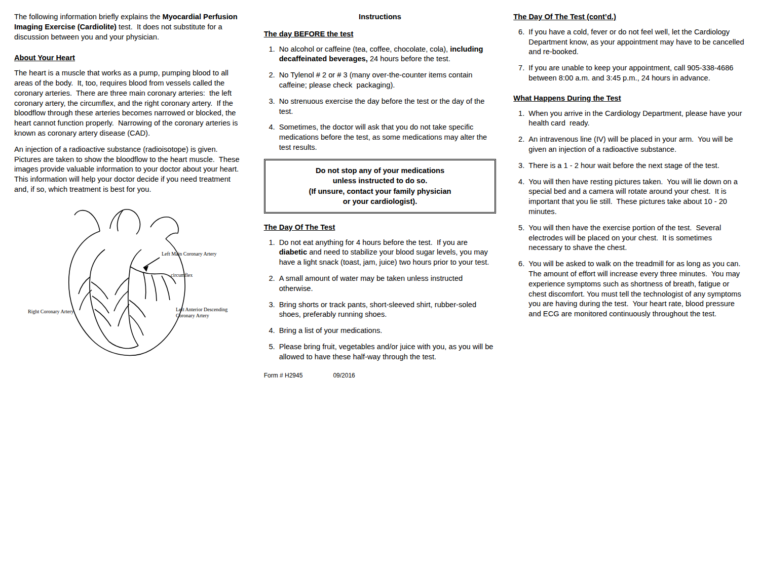The following information briefly explains the Myocardial Perfusion Imaging Exercise (Cardiolite) test. It does not substitute for a discussion between you and your physician.
About Your Heart
The heart is a muscle that works as a pump, pumping blood to all areas of the body. It, too, requires blood from vessels called the coronary arteries. There are three main coronary arteries: the left coronary artery, the circumflex, and the right coronary artery. If the bloodflow through these arteries becomes narrowed or blocked, the heart cannot function properly. Narrowing of the coronary arteries is known as coronary artery disease (CAD).
An injection of a radioactive substance (radioisotope) is given. Pictures are taken to show the bloodflow to the heart muscle. These images provide valuable information to your doctor about your heart. This information will help your doctor decide if you need treatment and, if so, which treatment is best for you.
Left Main Coronary Artery circumflex Right Coronary Artery Left Anterior Descending Coronary Artery
Instructions
The day BEFORE the test
No alcohol or caffeine (tea, coffee, chocolate, cola), including decaffeinated beverages, 24 hours before the test.
No Tylenol # 2 or # 3 (many over-the-counter items contain caffeine; please check packaging).
No strenuous exercise the day before the test or the day of the test.
Sometimes, the doctor will ask that you do not take specific medications before the test, as some medications may alter the test results.
Do not stop any of your medications
unless instructed to do so.
(If unsure, contact your family physician
or your cardiologist).
The Day Of The Test
Do not eat anything for 4 hours before the test. If you are diabetic and need to stabilize your blood sugar levels, you may have a light snack (toast, jam, juice) two hours prior to your test.
A small amount of water may be taken unless instructed otherwise.
Bring shorts or track pants, short-sleeved shirt, rubber-soled shoes, preferably running shoes.
Bring a list of your medications.
Please bring fruit, vegetables and/or juice with you, as you will be allowed to have these half-way through the test.
Form # H2945 09/2016
The Day Of The Test (cont’d.)
If you have a cold, fever or do not feel well, let the Cardiology Department know, as your appointment may have to be cancelled and re-booked.
If you are unable to keep your appointment, call 905-338-4686 between 8:00 a.m. and 3:45 p.m., 24 hours in advance.
What Happens During the Test
When you arrive in the Cardiology Department, please have your health card ready.
An intravenous line (IV) will be placed in your arm. You will be given an injection of a radioactive substance.
There is a 1 - 2 hour wait before the next stage of the test.
You will then have resting pictures taken. You will lie down on a special bed and a camera will rotate around your chest. It is important that you lie still. These pictures take about 10 - 20 minutes.
You will then have the exercise portion of the test. Several electrodes will be placed on your chest. It is sometimes necessary to shave the chest.
You will be asked to walk on the treadmill for as long as you can. The amount of effort will increase every three minutes. You may experience symptoms such as shortness of breath, fatigue or chest discomfort. You must tell the technologist of any symptoms you are having during the test. Your heart rate, blood pressure and ECG are monitored continuously throughout the test.